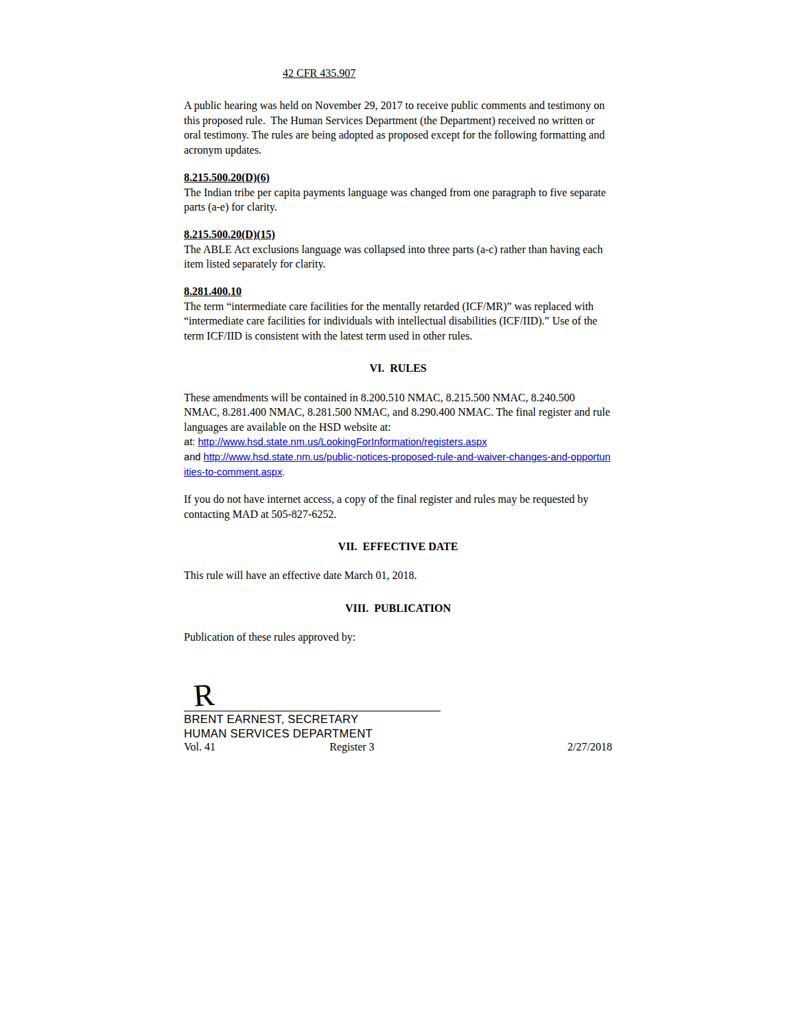42 CFR 435.907
A public hearing was held on November 29, 2017 to receive public comments and testimony on this proposed rule. The Human Services Department (the Department) received no written or oral testimony. The rules are being adopted as proposed except for the following formatting and acronym updates.
8.215.500.20(D)(6)
The Indian tribe per capita payments language was changed from one paragraph to five separate parts (a-e) for clarity.
8.215.500.20(D)(15)
The ABLE Act exclusions language was collapsed into three parts (a-c) rather than having each item listed separately for clarity.
8.281.400.10
The term “intermediate care facilities for the mentally retarded (ICF/MR)” was replaced with “intermediate care facilities for individuals with intellectual disabilities (ICF/IID).” Use of the term ICF/IID is consistent with the latest term used in other rules.
VI. RULES
These amendments will be contained in 8.200.510 NMAC, 8.215.500 NMAC, 8.240.500 NMAC, 8.281.400 NMAC, 8.281.500 NMAC, and 8.290.400 NMAC. The final register and rule languages are available on the HSD website at:
at: http://www.hsd.state.nm.us/LookingForInformation/registers.aspx
and http://www.hsd.state.nm.us/public-notices-proposed-rule-and-waiver-changes-and-opportunities-to-comment.aspx.
If you do not have internet access, a copy of the final register and rules may be requested by contacting MAD at 505-827-6252.
VII. EFFECTIVE DATE
This rule will have an effective date March 01, 2018.
VIII. PUBLICATION
Publication of these rules approved by:
R   
BRENT EARNEST, SECRETARY
HUMAN SERVICES DEPARTMENT
Vol. 41 Register 3 2/27/2018